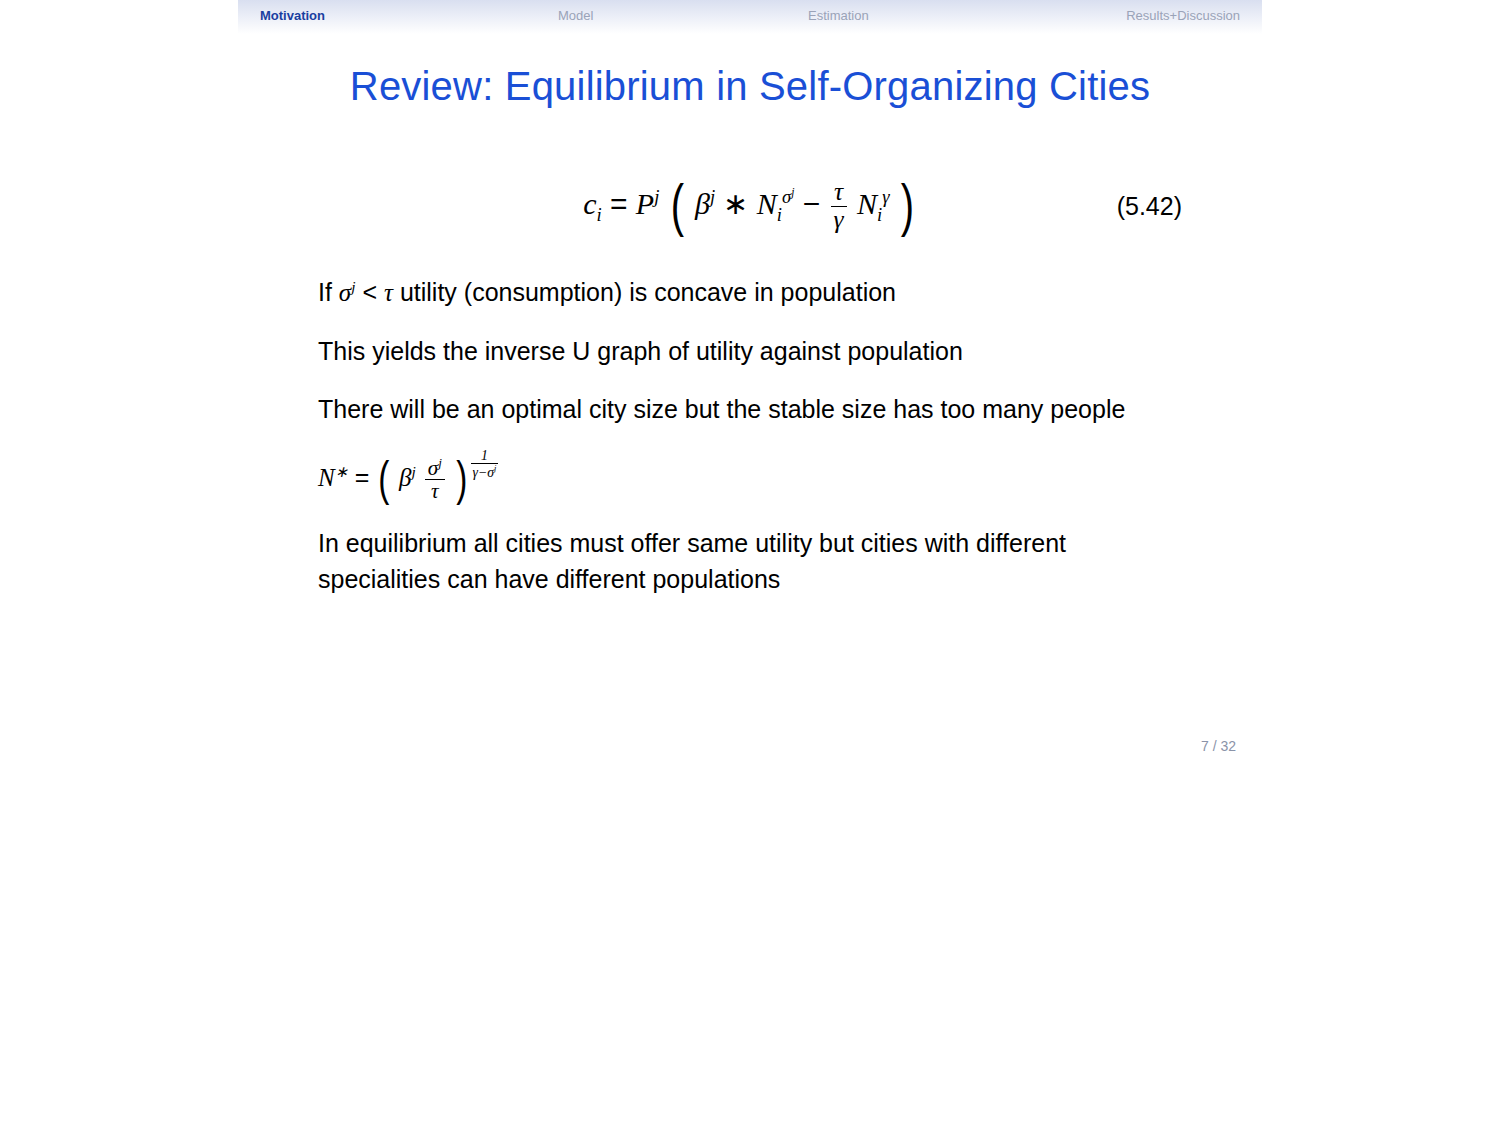Motivation Model Estimation Results+Discussion
Review: Equilibrium in Self-Organizing Cities
ci = Pj ( βj ∗ Niσj − τγ Niγ ) (5.42)
If σj < τ utility (consumption) is concave in population
This yields the inverse U graph of utility against population
There will be an optimal city size but the stable size has too many people
N∗ = ( βj σj τ ) 1 γ−σj
In equilibrium all cities must offer same utility but cities with different specialities can have different populations
7 / 32